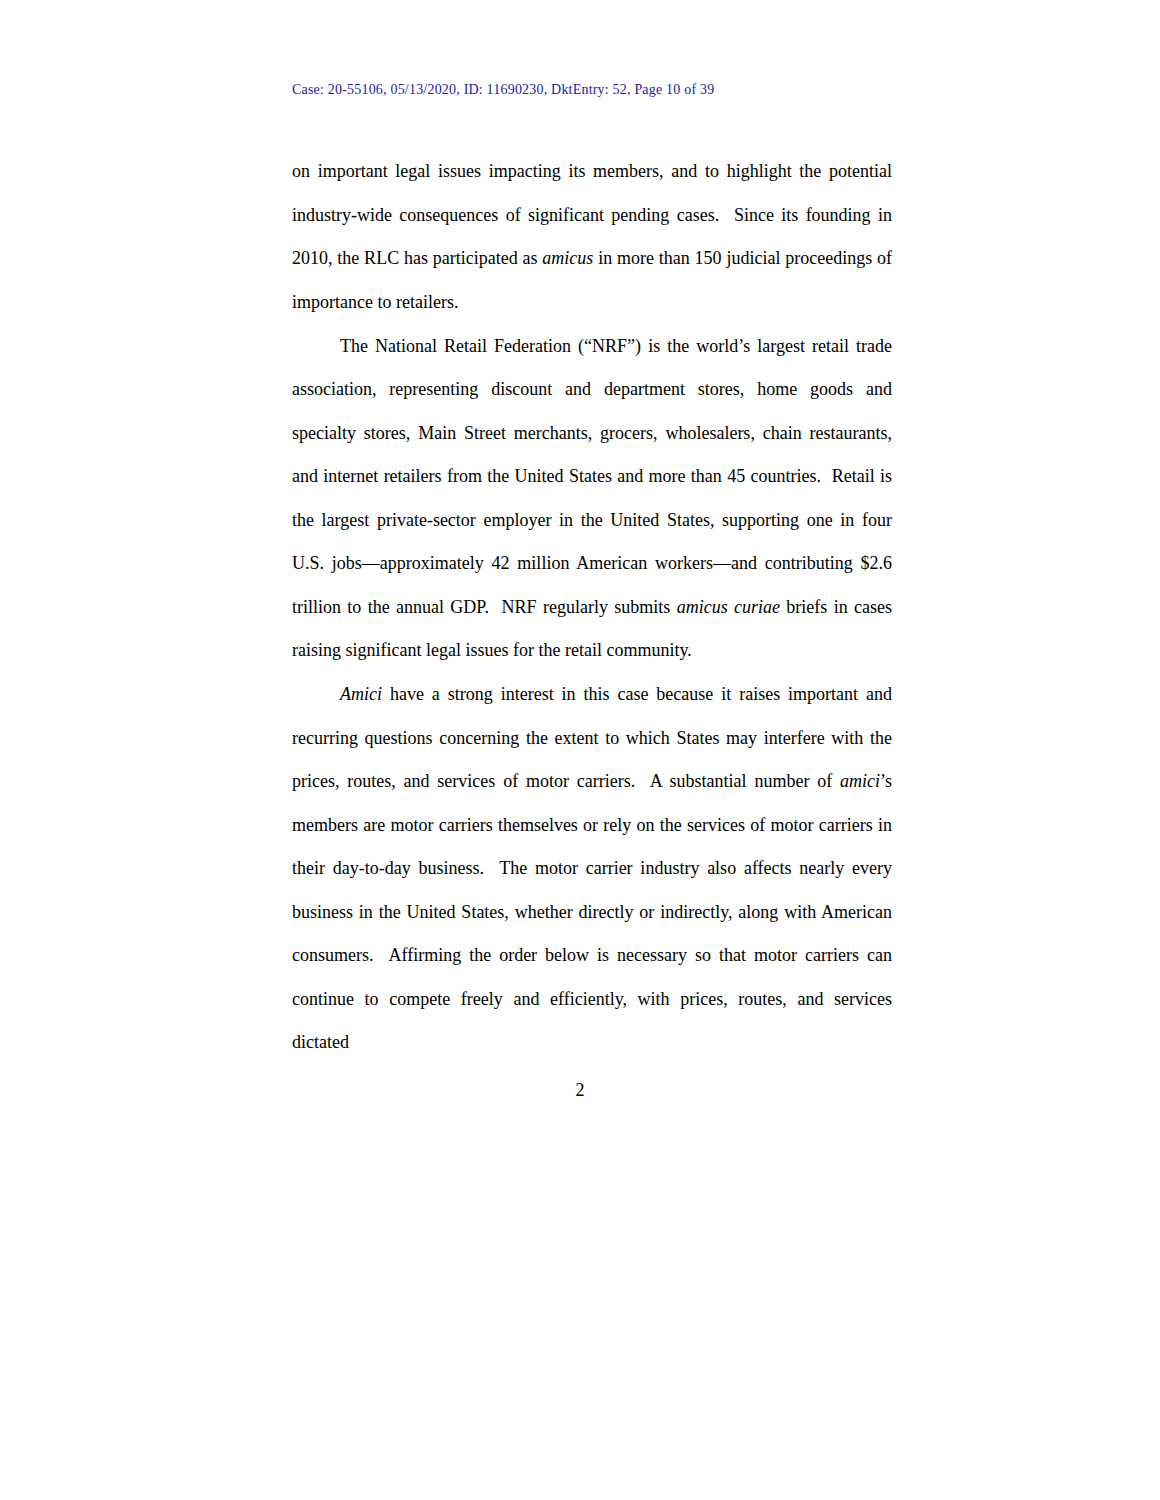Case: 20-55106, 05/13/2020, ID: 11690230, DktEntry: 52, Page 10 of 39
on important legal issues impacting its members, and to highlight the potential industry-wide consequences of significant pending cases. Since its founding in 2010, the RLC has participated as amicus in more than 150 judicial proceedings of importance to retailers.
The National Retail Federation (“NRF”) is the world’s largest retail trade association, representing discount and department stores, home goods and specialty stores, Main Street merchants, grocers, wholesalers, chain restaurants, and internet retailers from the United States and more than 45 countries. Retail is the largest private-sector employer in the United States, supporting one in four U.S. jobs—approximately 42 million American workers—and contributing $2.6 trillion to the annual GDP. NRF regularly submits amicus curiae briefs in cases raising significant legal issues for the retail community.
Amici have a strong interest in this case because it raises important and recurring questions concerning the extent to which States may interfere with the prices, routes, and services of motor carriers. A substantial number of amici’s members are motor carriers themselves or rely on the services of motor carriers in their day-to-day business. The motor carrier industry also affects nearly every business in the United States, whether directly or indirectly, along with American consumers. Affirming the order below is necessary so that motor carriers can continue to compete freely and efficiently, with prices, routes, and services dictated
2